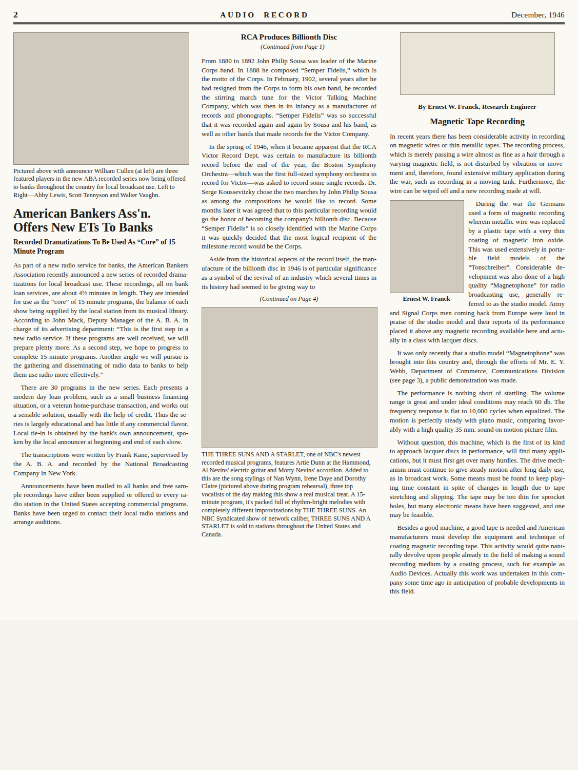2 Audio Record December, 1946
Pictured above with announcer William Cullen (at left) are three featured players in the new ABA recorded series now being offered to banks throughout the country for local broadcast use. Left to Right—Abby Lewis, Scott Tennyson and Walter Vaughn.
American Bankers Ass'n. Offers New ETs To Banks
Recorded Dramatizations To Be Used As “Core” of 15 Minute Program
As part of a new radio service for banks, the American Bankers Association recently announced a new series of recorded dramatizations for local broadcast use. These recordings, all on bank loan services, are about 4½ minutes in length. They are intended for use as the “core” of 15 minute programs, the balance of each show being supplied by the local station from its musical library. According to John Mack, Deputy Manager of the A. B. A. in charge of its advertising department: “This is the first step in a new radio service. If these programs are well received, we will prepare plenty more. As a second step, we hope to progress to complete 15-minute programs. Another angle we will pursue is the gathering and disseminating of radio data to banks to help them use radio more effectively.”
There are 30 programs in the new series. Each presents a modern day loan problem, such as a small business financing situation, or a veteran home-purchase transaction, and works out a sensible solution, usually with the help of credit. Thus the series is largely educational and has little if any commercial flavor. Local tie-in is obtained by the bank's own announcement, spoken by the local announcer at beginning and end of each show.
The transcriptions were written by Frank Kane, supervised by the A. B. A. and recorded by the National Broadcasting Company in New York.
Announcements have been mailed to all banks and free sample recordings have either been supplied or offered to every radio station in the United States accepting commercial programs. Banks have been urged to contact their local radio stations and arrange auditions.
RCA Produces Billionth Disc
(Continued from Page 1)
From 1880 to 1892 John Philip Sousa was leader of the Marine Corps band. In 1888 he composed “Semper Fidelis,” which is the motto of the Corps. In February, 1902, several years after he had resigned from the Corps to form his own band, he recorded the stirring march tune for the Victor Talking Machine Company, which was then in its infancy as a manufacturer of records and phonographs. “Semper Fidelis” was so successful that it was recorded again and again by Sousa and his band, as well as other bands that made records for the Victor Company.
In the spring of 1946, when it became apparent that the RCA Victor Record Dept. was certain to manufacture its billionth record before the end of the year, the Boston Symphony Orchestra—which was the first full-sized symphony orchestra to record for Victor—was asked to record some single records. Dr. Serge Koussevitzky chose the two marches by John Philip Sousa as among the compositions he would like to record. Some months later it was agreed that to this particular recording would go the honor of becoming the company's billionth disc. Because “Semper Fidelis” is so closely identified with the Marine Corps it was quickly decided that the most logical recipient of the milestone record would be the Corps.
Aside from the historical aspects of the record itself, the manufacture of the billionth disc in 1946 is of particular significance as a symbol of the revival of an industry which several times in its history had seemed to be giving way to
(Continued on Page 4)
THE THREE SUNS AND A STARLET, one of NBC's newest recorded musical programs, features Artie Dunn at the Hammond, Al Nevins' electric guitar and Morty Nevins' accordion. Added to this are the song stylings of Nan Wynn, Irene Daye and Dorothy Claire (pictured above during program rehearsal), three top vocalists of the day making this show a real musical treat. A 15-minute program, it's packed full of rhythm-bright melodies with completely different improvizations by THE THREE SUNS. An NBC Syndicated show of network caliber, THREE SUNS AND A STARLET is sold to stations throughout the United States and Canada.
By Ernest W. Franck, Research Engineer
Magnetic Tape Recording
In recent years there has been considerable activity in recording on magnetic wires or thin metallic tapes. The recording process, which is merely passing a wire almost as fine as a hair through a varying magnetic field, is not disturbed by vibration or movement and, therefore, found extensive military application during the war, such as recording in a moving tank. Furthermore, the wire can be wiped off and a new recording made at will.
Ernest W. Franck
During the war the Germans used a form of magnetic recording wherein metallic wire was replaced by a plastic tape with a very thin coating of magnetic iron oxide. This was used extensively in portable field models of the “Tonschreiber”. Considerable development was also done of a high quality “Magnetophone” for radio broadcasting use, generally referred to as the studio model. Army and Signal Corps men coming back from Europe were loud in praise of the studio model and their reports of its performance placed it above any magnetic recording available here and actually in a class with lacquer discs.
It was only recently that a studio model “Magnetophone” was brought into this country and, through the efforts of Mr. E. Y. Webb, Department of Commerce, Communications Division (see page 3), a public demonstration was made.
The performance is nothing short of startling. The volume range is great and under ideal conditions may reach 60 db. The frequency response is flat to 10,000 cycles when equalized. The motion is perfectly steady with piano music, comparing favorably with a high quality 35 mm. sound on motion picture film.
Without question, this machine, which is the first of its kind to approach lacquer discs in performance, will find many applications, but it must first get over many hurdles. The drive mechanism must continue to give steady motion after long daily use, as in broadcast work. Some means must be found to keep playing time constant in spite of changes in length due to tape stretching and slipping. The tape may be too thin for sprocket holes, but many electronic means have been suggested, and one may be feasible.
Besides a good machine, a good tape is needed and American manufacturers must develop the equipment and technique of coating magnetic recording tape. This activity would quite naturally devolve upon people already in the field of making a sound recording medium by a coating process, such for example as Audio Devices. Actually this work was undertaken in this company some time ago in anticipation of probable developments in this field.